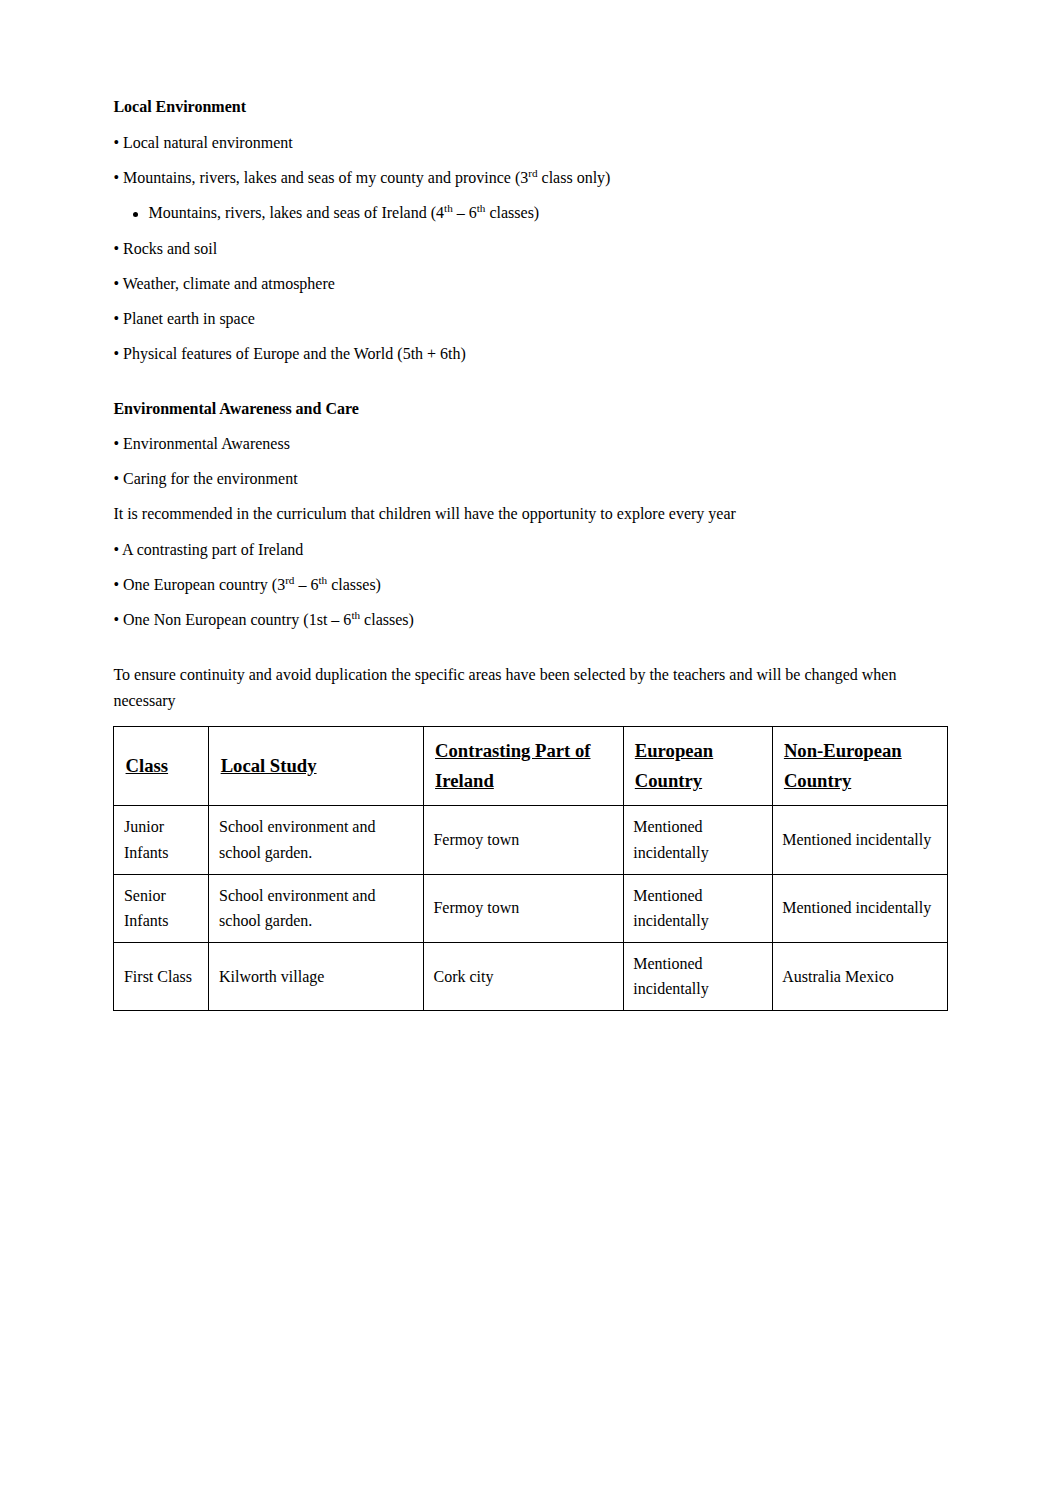Local Environment
• Local natural environment
• Mountains, rivers, lakes and seas of my county and province (3rd class only)
Mountains, rivers, lakes and seas of Ireland (4th – 6th classes)
• Rocks and soil
• Weather, climate and atmosphere
• Planet earth in space
• Physical features of Europe and the World (5th + 6th)
Environmental Awareness and Care
• Environmental Awareness
• Caring for the environment
It is recommended in the curriculum that children will have the opportunity to explore every year
• A contrasting part of Ireland
• One European country (3rd – 6th classes)
• One Non European country (1st – 6th classes)
To ensure continuity and avoid duplication the specific areas have been selected by the teachers and will be changed when necessary
| Class | Local Study | Contrasting Part of Ireland | European Country | Non-European Country |
| --- | --- | --- | --- | --- |
| Junior Infants | School environment and school garden. | Fermoy town | Mentioned incidentally | Mentioned incidentally |
| Senior Infants | School environment and school garden. | Fermoy town | Mentioned incidentally | Mentioned incidentally |
| First Class | Kilworth village | Cork city | Mentioned incidentally | Australia Mexico |